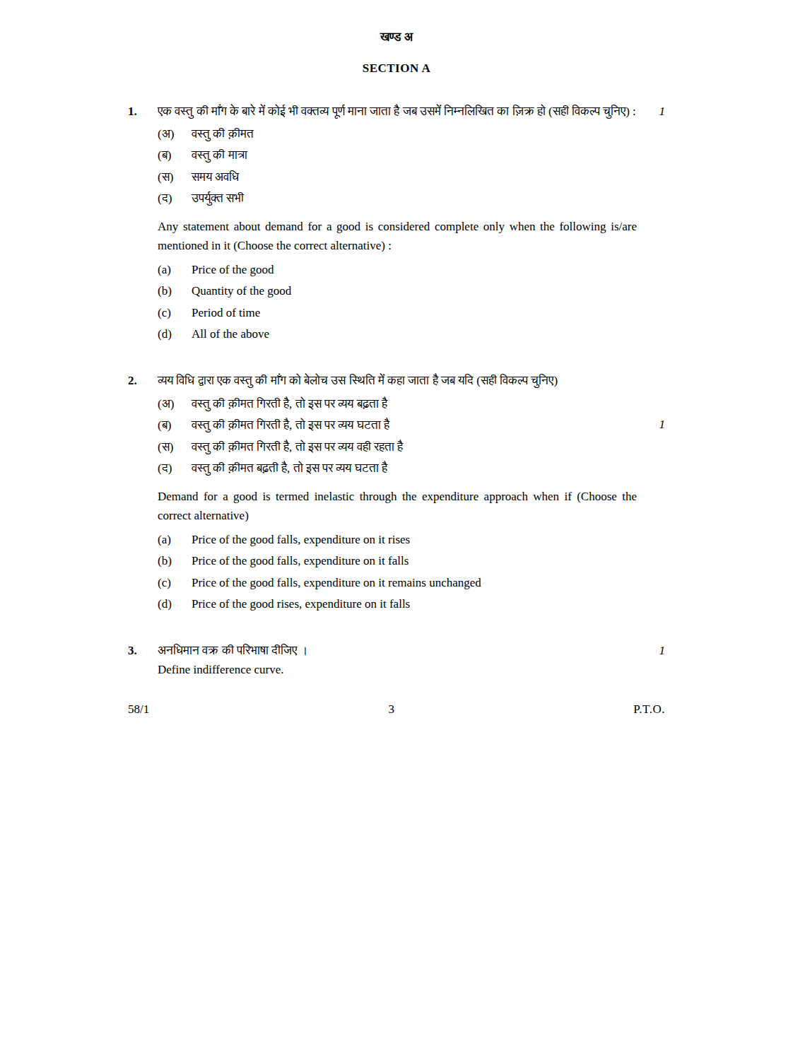खण्ड अ
SECTION A
1.
एक वस्तु की माँग के बारे में कोई भी वक्तव्य पूर्ण माना जाता है जब उसमें निम्नलिखित का ज़िक्र हो (सही विकल्प चुनिए) :
(अ) वस्तु की क़ीमत
(ब) वस्तु की मात्रा
(स) समय अवधि
(द) उपर्युक्त सभी
Any statement about demand for a good is considered complete only when the following is/are mentioned in it (Choose the correct alternative) :
(a) Price of the good
(b) Quantity of the good
(c) Period of time
(d) All of the above
1
2.
व्यय विधि द्वारा एक वस्तु की माँग को बेलोच उस स्थिति में कहा जाता है जब यदि (सही विकल्प चुनिए)
(अ) वस्तु की क़ीमत गिरती है, तो इस पर व्यय बढ़ता है
(ब) वस्तु की क़ीमत गिरती है, तो इस पर व्यय घटता है
(स) वस्तु की क़ीमत गिरती है, तो इस पर व्यय वही रहता है
(द) वस्तु की क़ीमत बढ़ती है, तो इस पर व्यय घटता है
Demand for a good is termed inelastic through the expenditure approach when if (Choose the correct alternative)
(a) Price of the good falls, expenditure on it rises
(b) Price of the good falls, expenditure on it falls
(c) Price of the good falls, expenditure on it remains unchanged
(d) Price of the good rises, expenditure on it falls
1
3.
अनधिमान वक्र की परिभाषा दीजिए ।
Define indifference curve.
1
58/1
3
P.T.O.